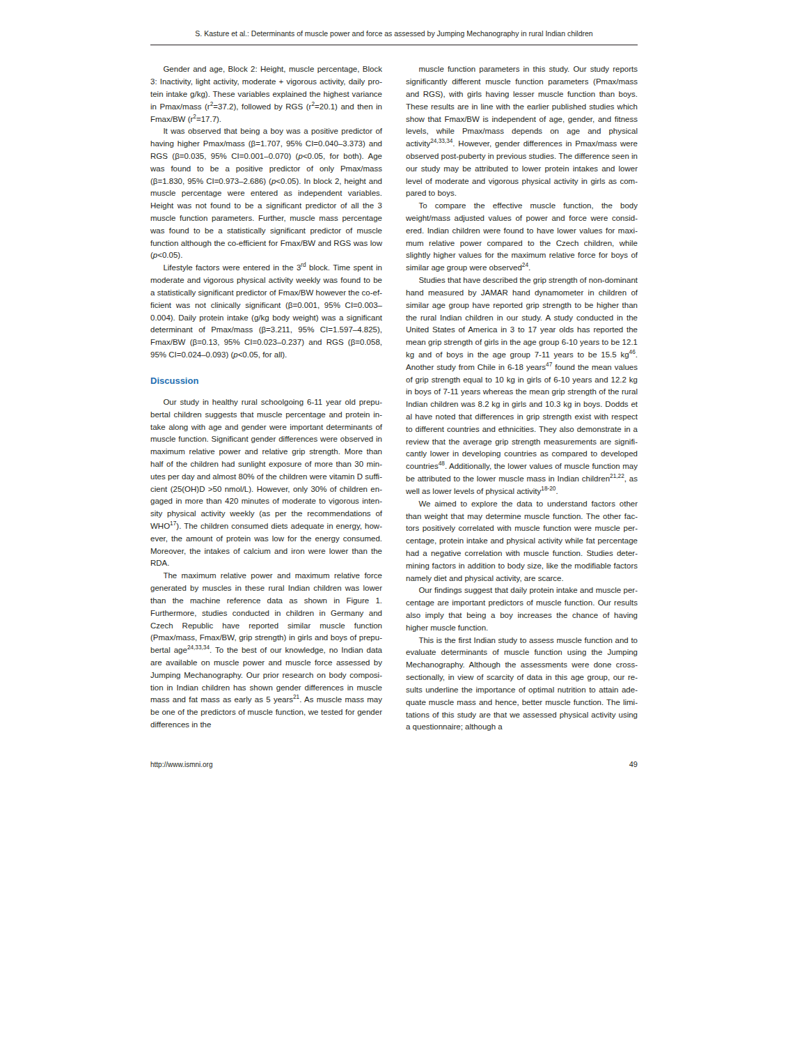S. Kasture et al.: Determinants of muscle power and force as assessed by Jumping Mechanography in rural Indian children
Gender and age, Block 2: Height, muscle percentage, Block 3: Inactivity, light activity, moderate + vigorous activity, daily protein intake g/kg). These variables explained the highest variance in Pmax/mass (r2=37.2), followed by RGS (r2=20.1) and then in Fmax/BW (r2=17.7).
It was observed that being a boy was a positive predictor of having higher Pmax/mass (β=1.707, 95% CI=0.040–3.373) and RGS (β=0.035, 95% CI=0.001–0.070) (p<0.05, for both). Age was found to be a positive predictor of only Pmax/mass (β=1.830, 95% CI=0.973–2.686) (p<0.05). In block 2, height and muscle percentage were entered as independent variables. Height was not found to be a significant predictor of all the 3 muscle function parameters. Further, muscle mass percentage was found to be a statistically significant predictor of muscle function although the co-efficient for Fmax/BW and RGS was low (p<0.05).
Lifestyle factors were entered in the 3rd block. Time spent in moderate and vigorous physical activity weekly was found to be a statistically significant predictor of Fmax/BW however the co-efficient was not clinically significant (β=0.001, 95% CI=0.003–0.004). Daily protein intake (g/kg body weight) was a significant determinant of Pmax/mass (β=3.211, 95% CI=1.597–4.825), Fmax/BW (β=0.13, 95% CI=0.023–0.237) and RGS (β=0.058, 95% CI=0.024–0.093) (p<0.05, for all).
Discussion
Our study in healthy rural schoolgoing 6-11 year old prepubertal children suggests that muscle percentage and protein intake along with age and gender were important determinants of muscle function. Significant gender differences were observed in maximum relative power and relative grip strength. More than half of the children had sunlight exposure of more than 30 minutes per day and almost 80% of the children were vitamin D sufficient (25(OH)D >50 nmol/L). However, only 30% of children engaged in more than 420 minutes of moderate to vigorous intensity physical activity weekly (as per the recommendations of WHO17). The children consumed diets adequate in energy, however, the amount of protein was low for the energy consumed. Moreover, the intakes of calcium and iron were lower than the RDA.
The maximum relative power and maximum relative force generated by muscles in these rural Indian children was lower than the machine reference data as shown in Figure 1. Furthermore, studies conducted in children in Germany and Czech Republic have reported similar muscle function (Pmax/mass, Fmax/BW, grip strength) in girls and boys of prepubertal age24,33,34. To the best of our knowledge, no Indian data are available on muscle power and muscle force assessed by Jumping Mechanography. Our prior research on body composition in Indian children has shown gender differences in muscle mass and fat mass as early as 5 years21. As muscle mass may be one of the predictors of muscle function, we tested for gender differences in the
muscle function parameters in this study. Our study reports significantly different muscle function parameters (Pmax/mass and RGS), with girls having lesser muscle function than boys. These results are in line with the earlier published studies which show that Fmax/BW is independent of age, gender, and fitness levels, while Pmax/mass depends on age and physical activity24,33,34. However, gender differences in Pmax/mass were observed post-puberty in previous studies. The difference seen in our study may be attributed to lower protein intakes and lower level of moderate and vigorous physical activity in girls as compared to boys.
To compare the effective muscle function, the body weight/mass adjusted values of power and force were considered. Indian children were found to have lower values for maximum relative power compared to the Czech children, while slightly higher values for the maximum relative force for boys of similar age group were observed24.
Studies that have described the grip strength of non-dominant hand measured by JAMAR hand dynamometer in children of similar age group have reported grip strength to be higher than the rural Indian children in our study. A study conducted in the United States of America in 3 to 17 year olds has reported the mean grip strength of girls in the age group 6-10 years to be 12.1 kg and of boys in the age group 7-11 years to be 15.5 kg46. Another study from Chile in 6-18 years47 found the mean values of grip strength equal to 10 kg in girls of 6-10 years and 12.2 kg in boys of 7-11 years whereas the mean grip strength of the rural Indian children was 8.2 kg in girls and 10.3 kg in boys. Dodds et al have noted that differences in grip strength exist with respect to different countries and ethnicities. They also demonstrate in a review that the average grip strength measurements are significantly lower in developing countries as compared to developed countries48. Additionally, the lower values of muscle function may be attributed to the lower muscle mass in Indian children21,22, as well as lower levels of physical activity18-20.
We aimed to explore the data to understand factors other than weight that may determine muscle function. The other factors positively correlated with muscle function were muscle percentage, protein intake and physical activity while fat percentage had a negative correlation with muscle function. Studies determining factors in addition to body size, like the modifiable factors namely diet and physical activity, are scarce.
Our findings suggest that daily protein intake and muscle percentage are important predictors of muscle function. Our results also imply that being a boy increases the chance of having higher muscle function.
This is the first Indian study to assess muscle function and to evaluate determinants of muscle function using the Jumping Mechanography. Although the assessments were done cross-sectionally, in view of scarcity of data in this age group, our results underline the importance of optimal nutrition to attain adequate muscle mass and hence, better muscle function. The limitations of this study are that we assessed physical activity using a questionnaire; although a
http://www.ismni.org 49